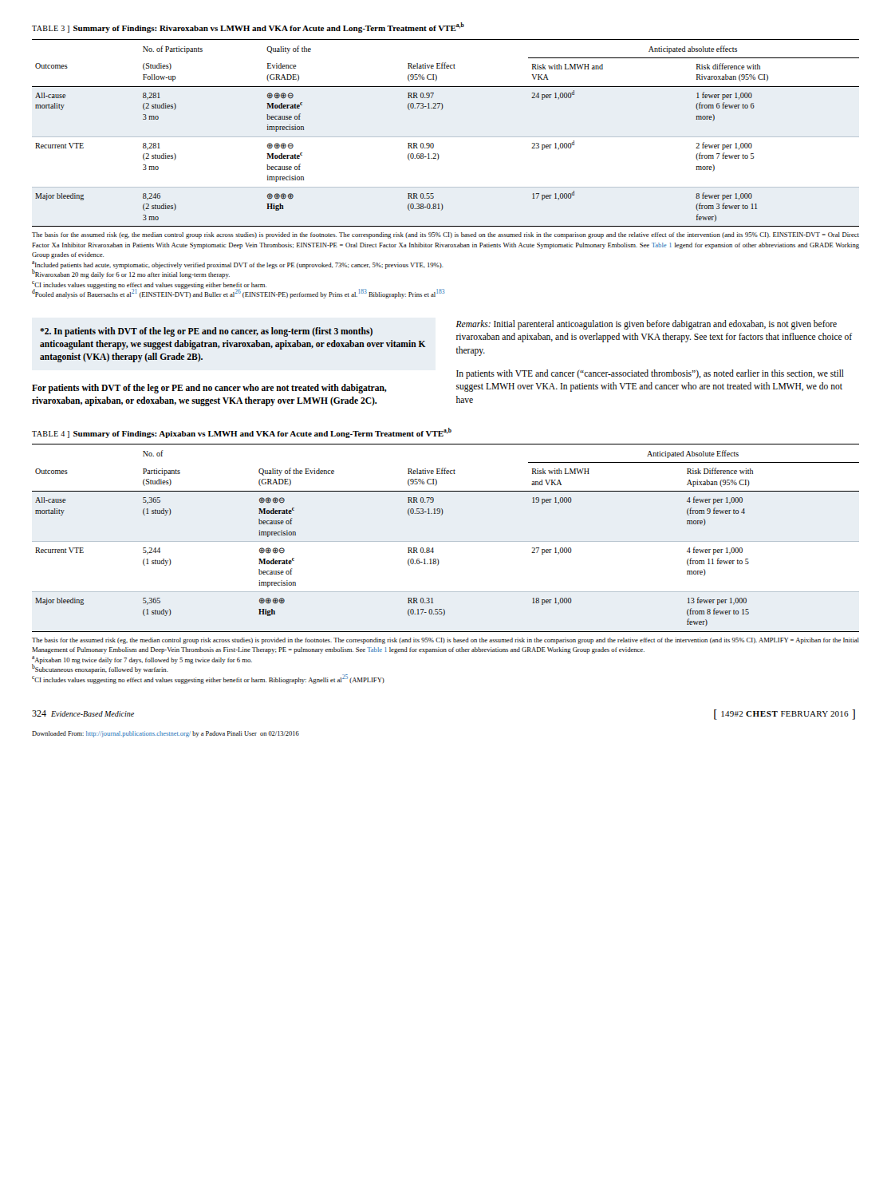TABLE 3] Summary of Findings: Rivaroxaban vs LMWH and VKA for Acute and Long-Term Treatment of VTEa,b
| | No. of Participants | Quality of the | | Anticipated absolute effects |
| --- | --- | --- | --- | --- |
| Outcomes | (Studies) Follow-up | Evidence (GRADE) | Relative Effect (95% CI) | Risk with LMWH and VKA | Risk difference with Rivaroxaban (95% CI) |
| All-cause mortality | 8,281 (2 studies) 3 mo | ⊕⊕⊕⊖ Moderate c because of imprecision | RR 0.97 (0.73-1.27) | 24 per 1,000 d | 1 fewer per 1,000 (from 6 fewer to 6 more) |
| Recurrent VTE | 8,281 (2 studies) 3 mo | ⊕⊕⊕⊖ Moderate c because of imprecision | RR 0.90 (0.68-1.2) | 23 per 1,000 d | 2 fewer per 1,000 (from 7 fewer to 5 more) |
| Major bleeding | 8,246 (2 studies) 3 mo | ⊕⊕⊕⊕ High | RR 0.55 (0.38-0.81) | 17 per 1,000 d | 8 fewer per 1,000 (from 3 fewer to 11 fewer) |
The basis for the assumed risk (eg, the median control group risk across studies) is provided in the footnotes. The corresponding risk (and its 95% CI) is based on the assumed risk in the comparison group and the relative effect of the intervention (and its 95% CI). EINSTEIN-DVT = Oral Direct Factor Xa Inhibitor Rivaroxaban in Patients With Acute Symptomatic Deep Vein Thrombosis; EINSTEIN-PE = Oral Direct Factor Xa Inhibitor Rivaroxaban in Patients With Acute Symptomatic Pulmonary Embolism. See Table 1 legend for expansion of other abbreviations and GRADE Working Group grades of evidence.
aIncluded patients had acute, symptomatic, objectively verified proximal DVT of the legs or PE (unprovoked, 73%; cancer, 5%; previous VTE, 19%).
bRivaroxaban 20 mg daily for 6 or 12 mo after initial long-term therapy.
cCI includes values suggesting no effect and values suggesting either benefit or harm.
dPooled analysis of Bauersachs et al21 (EINSTEIN-DVT) and Buller et al26 (EINSTEIN-PE) performed by Prins et al.183 Bibliography: Prins et al183
*2. In patients with DVT of the leg or PE and no cancer, as long-term (first 3 months) anticoagulant therapy, we suggest dabigatran, rivaroxaban, apixaban, or edoxaban over vitamin K antagonist (VKA) therapy (all Grade 2B).
For patients with DVT of the leg or PE and no cancer who are not treated with dabigatran, rivaroxaban, apixaban, or edoxaban, we suggest VKA therapy over LMWH (Grade 2C).
Remarks: Initial parenteral anticoagulation is given before dabigatran and edoxaban, is not given before rivaroxaban and apixaban, and is overlapped with VKA therapy. See text for factors that influence choice of therapy.
In patients with VTE and cancer (“cancer-associated thrombosis”), as noted earlier in this section, we still suggest LMWH over VKA. In patients with VTE and cancer who are not treated with LMWH, we do not have
TABLE 4] Summary of Findings: Apixaban vs LMWH and VKA for Acute and Long-Term Treatment of VTEa,b
| | No. of | | | Anticipated Absolute Effects |
| --- | --- | --- | --- | --- |
| Outcomes | Participants (Studies) | Quality of the Evidence (GRADE) | Relative Effect (95% CI) | Risk with LMWH and VKA | Risk Difference with Apixaban (95% CI) |
| All-cause mortality | 5,365 (1 study) | ⊕⊕⊕⊖ Moderate c because of imprecision | RR 0.79 (0.53-1.19) | 19 per 1,000 | 4 fewer per 1,000 (from 9 fewer to 4 more) |
| Recurrent VTE | 5,244 (1 study) | ⊕⊕⊕⊖ Moderate c because of imprecision | RR 0.84 (0.6-1.18) | 27 per 1,000 | 4 fewer per 1,000 (from 11 fewer to 5 more) |
| Major bleeding | 5,365 (1 study) | ⊕⊕⊕⊕ High | RR 0.31 (0.17- 0.55) | 18 per 1,000 | 13 fewer per 1,000 (from 8 fewer to 15 fewer) |
The basis for the assumed risk (eg, the median control group risk across studies) is provided in the footnotes. The corresponding risk (and its 95% CI) is based on the assumed risk in the comparison group and the relative effect of the intervention (and its 95% CI). AMPLIFY = Apixiban for the Initial Management of Pulmonary Embolism and Deep-Vein Thrombosis as First-Line Therapy; PE = pulmonary embolism. See Table 1 legend for expansion of other abbreviations and GRADE Working Group grades of evidence.
aApixaban 10 mg twice daily for 7 days, followed by 5 mg twice daily for 6 mo.
bSubcutaneous enoxaparin, followed by warfarin.
cCI includes values suggesting no effect and values suggesting either benefit or harm. Bibliography: Agnelli et al25 (AMPLIFY)
324 Evidence-Based Medicine
[149#2 CHEST FEBRUARY 2016]
Downloaded From: http://journal.publications.chestnet.org/ by a Padova Pinali User on 02/13/2016